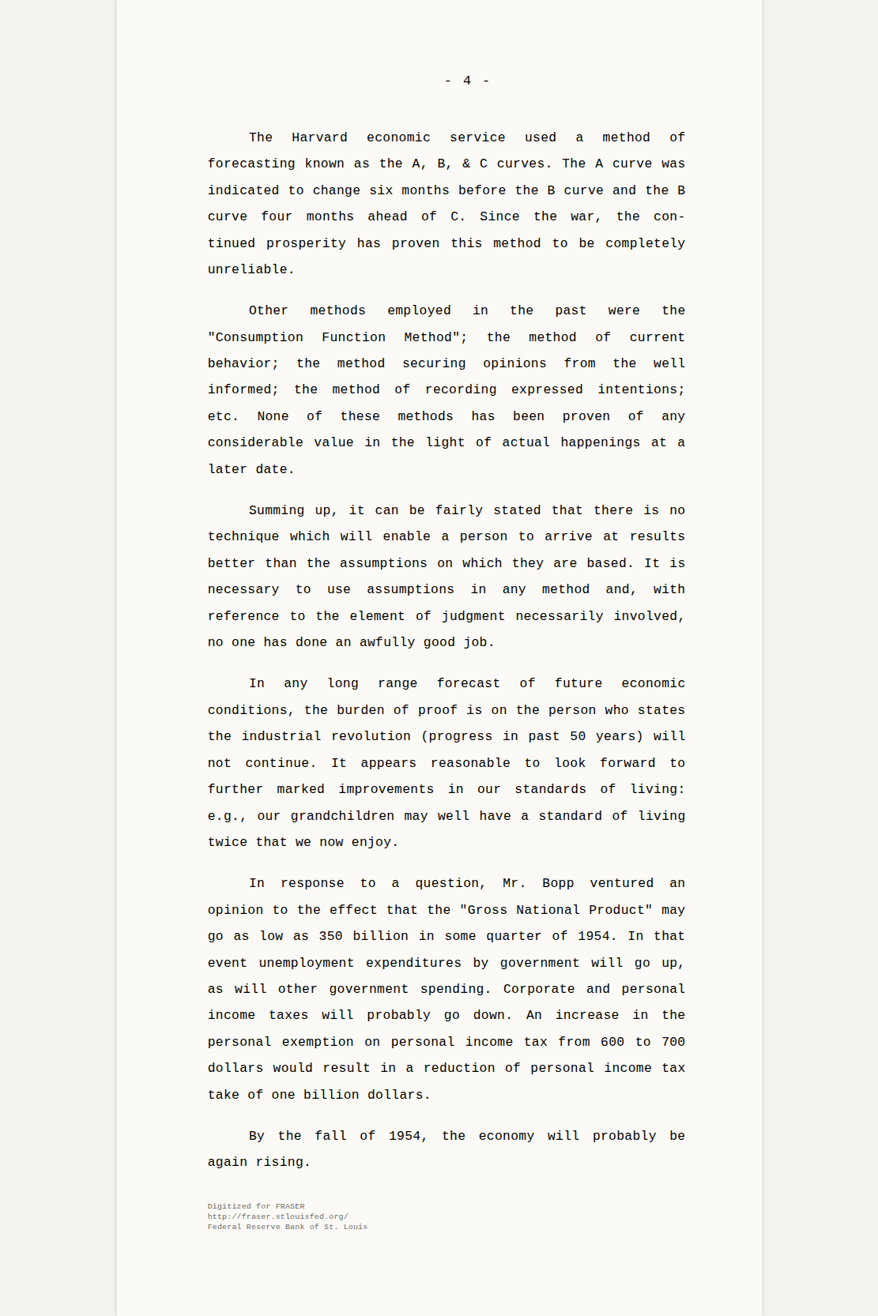- 4 -
The Harvard economic service used a method of forecasting known as the A, B, & C curves. The A curve was indicated to change six months before the B curve and the B curve four months ahead of C. Since the war, the con‑ tinued prosperity has proven this method to be completely unreliable.
Other methods employed in the past were the "Consumption Function Method"; the method of current behavior; the method securing opinions from the well informed; the method of recording expressed intentions; etc. None of these methods has been proven of any considerable value in the light of actual happenings at a later date.
Summing up, it can be fairly stated that there is no technique which will enable a person to arrive at results better than the assumptions on which they are based. It is necessary to use assumptions in any method and, with reference to the element of judgment necessarily involved, no one has done an awfully good job.
In any long range forecast of future economic conditions, the burden of proof is on the person who states the industrial revolution (progress in past 50 years) will not continue. It appears reasonable to look forward to further marked improvements in our standards of living: e.g., our grandchildren may well have a standard of living twice that we now enjoy.
In response to a question, Mr. Bopp ventured an opinion to the effect that the "Gross National Product" may go as low as 350 billion in some quarter of 1954. In that event unemployment expenditures by government will go up, as will other government spending. Corporate and personal income taxes will probably go down. An increase in the personal exemption on personal income tax from 600 to 700 dollars would result in a reduction of personal income tax take of one billion dollars.
By the fall of 1954, the economy will probably be again rising.
Digitized for FRASER http://fraser.stlouisfed.org/ Federal Reserve Bank of St. Louis